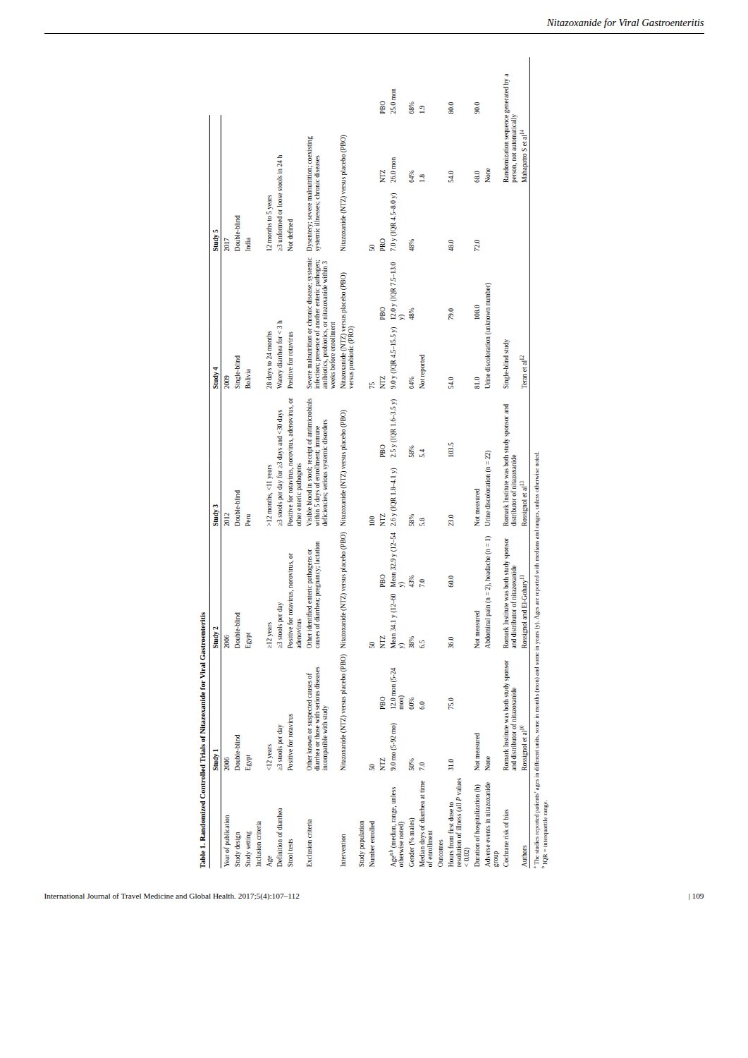Nitazoxanide for Viral Gastroenteritis
Table 1. Randomized Controlled Trials of Nitazoxanide for Viral Gastroenteritis
| | Study 1 | Study 2 | Study 3 | Study 4 | Study 5 |
| --- | --- | --- | --- | --- | --- |
| Year of publication | 2006 | 2006 | 2012 | 2009 | 2017 |
| Study design | Double-blind | Double-blind | Double-blind | Single-blind | Double-blind |
| Study setting | Egypt | Egypt | Peru | Bolivia | India |
| Inclusion criteria | | | | | |
| Age | <12 years | ≥12 years | >12 months, <11 years | 28 days to 24 months | 12 months to 5 years |
| Definition of diarrhea | ≥3 stools per day | ≥3 stools per day | ≥3 stools per day for ≥3 days and <30 days | Watery diarrhea for < 3 h | ≥3 unformed or loose stools in 24 h |
| Stool tests | Positive for rotavirus | Positive for rotavirus, norovirus, or adenovirus | Positive for rotavirus, norovirus, adenovirus, or other enteric pathogens | Positive for rotavirus | Not defined |
| Exclusion criteria | Other known or suspected causes of diarrhea or those with serious diseases incompatible with study | Other identified enteric pathogens or causes of diarrhea; pregnancy; lactation | Visible blood in stool; receipt of antimicrobials within 5 days of enrollment; immune deficiencies; serious systemic disorders | Severe malnutrition or chronic disease; systemic infection; presence of another enteric pathogen; antibiotics, probiotics, or nitazoxanide within 3 weeks before enrollment | Dysentery; severe malnutrition; coexisting systemic illnesses; chronic diseases |
| Intervention | Nitazoxanide (NTZ) versus placebo (PBO) | Nitazoxanide (NTZ) versus placebo (PBO) | Nitazoxanide (NTZ) versus placebo (PBO) | Nitazoxanide (NTZ) versus placebo (PBO) versus probiotic (PRO) | Nitazoxanide (NTZ) versus placebo (PBO) |
| Study population | | | | | |
| Number enrolled | 50 | 50 | 100 | 75 | 50 |
| | NTZ | PBO | NTZ | PBO | NTZ | PBO | NTZ | PBO | PRO | NTZ | PBO |
| Age a,b (median, range, unless otherwise noted) | 9.0 mo (5-92 mo) | 12.0 mon (5-24 mon) | Mean 34.1 y (12–60 y) | Mean 32.9 y (12–54 y) | 2.6 y (IQR 1.8–4.1 y) | 2.5 y (IQR 1.6–3.5 y) | 9.0 y (IQR 4.5–15.5 y) | 12.0 y (IQR 7.5–13.0 y) | 7.0 y (IQR 4.5–8.0 y) | 26.0 mon | 25.0 mon |
| Gender (% males) | 50% | 60% | 38% | 43% | 58% | 58% | 64% | 48% | 48% | 64% | 68% |
| Median days of diarrhea at time of enrollment | 7.0 | 6.0 | 6.5 | 7.0 | 5.8 | 5.4 | Not reported | 1.8 | 1.9 |
| Outcomes | | | | | |
| Hours from first dose to resolution of illness (all P values < 0.02) | 31.0 | 75.0 | 36.0 | 60.0 | 23.0 | 103.5 | 54.0 | 79.0 | 48.0 | 54.0 | 80.0 |
| Duration of hospitalization (h) | Not measured | Not measured | Not measured | 81.0 | 108.0 | 72.0 | 68.0 | 90.0 |
| Adverse events in nitazoxanide group | None | Abdominal pain (n = 2), headache (n = 1) | Urine discoloration (n = 22) | Urine discoloration (unknown number) | None |
| Cochrane risk of bias | Romark Institute was both study sponsor and distributor of nitazoxanide | Romark Institute was both study sponsor and distributor of nitazoxanide | Romark Institute was both study sponsor and distributor of nitazoxanide | Single-blind study | Randomization sequence generated by a person, not automatically |
| Authors | Rossignol et al 10 | Rossignol and El-Gohary 11 | Rossignol et al 13 | Teran et al 12 | Mahapatro S et al 14 |
a The studies reported patients’ ages in different units, some in months (mon) and some in years (y). Ages are reported with medians and ranges, unless otherwise noted.
b IQR = interquartile range.
International Journal of Travel Medicine and Global Health. 2017;5(4):107–112 | 109